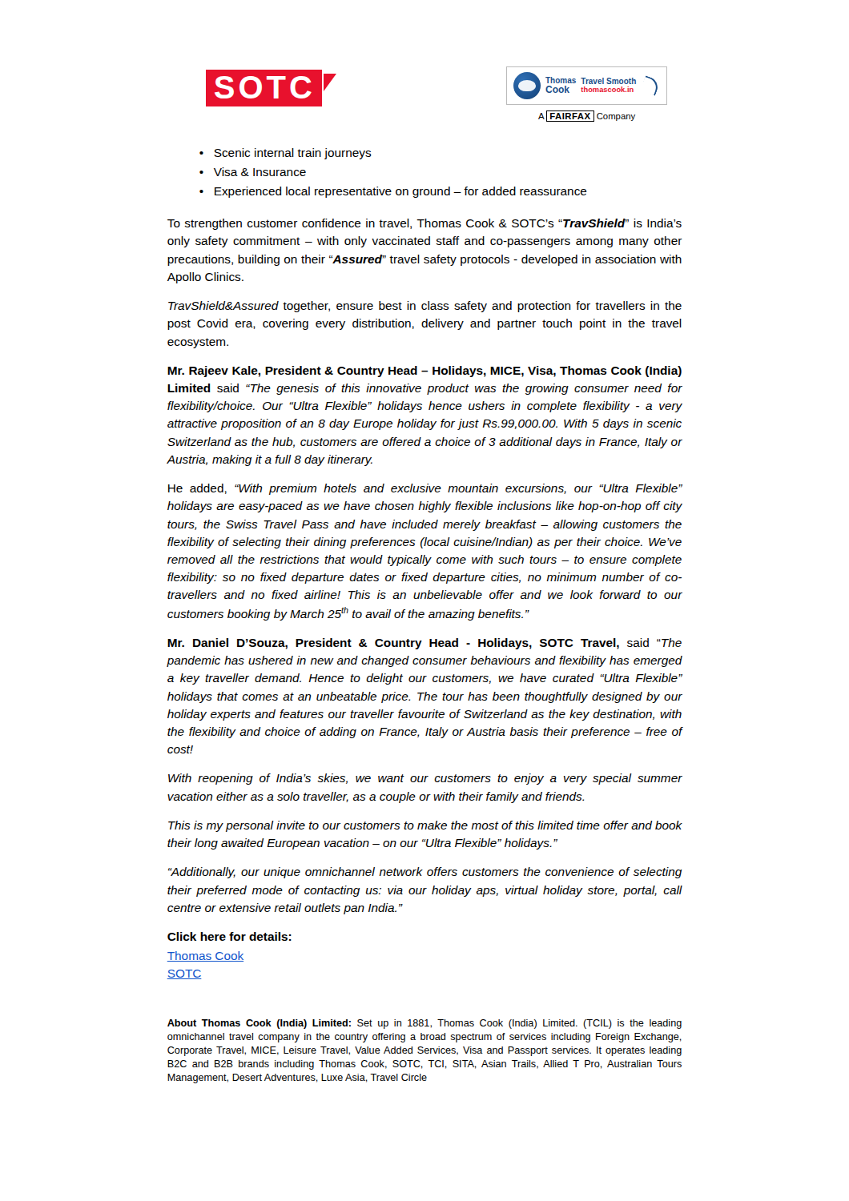SOTC
Thomas
Cook
Travel Smooth
thomascook.in
A FAIRFAX Company
Scenic internal train journeys
Visa & Insurance
Experienced local representative on ground – for added reassurance
To strengthen customer confidence in travel, Thomas Cook & SOTC’s “TravShield” is India’s only safety commitment – with only vaccinated staff and co-passengers among many other precautions, building on their “Assured” travel safety protocols - developed in association with Apollo Clinics.
TravShield&Assured together, ensure best in class safety and protection for travellers in the post Covid era, covering every distribution, delivery and partner touch point in the travel ecosystem.
Mr. Rajeev Kale, President & Country Head – Holidays, MICE, Visa, Thomas Cook (India) Limited said “The genesis of this innovative product was the growing consumer need for flexibility/choice. Our “Ultra Flexible” holidays hence ushers in complete flexibility - a very attractive proposition of an 8 day Europe holiday for just Rs.99,000.00. With 5 days in scenic Switzerland as the hub, customers are offered a choice of 3 additional days in France, Italy or Austria, making it a full 8 day itinerary.
He added, “With premium hotels and exclusive mountain excursions, our “Ultra Flexible” holidays are easy-paced as we have chosen highly flexible inclusions like hop-on-hop off city tours, the Swiss Travel Pass and have included merely breakfast – allowing customers the flexibility of selecting their dining preferences (local cuisine/Indian) as per their choice. We’ve removed all the restrictions that would typically come with such tours – to ensure complete flexibility: so no fixed departure dates or fixed departure cities, no minimum number of co-travellers and no fixed airline! This is an unbelievable offer and we look forward to our customers booking by March 25th to avail of the amazing benefits.”
Mr. Daniel D’Souza, President & Country Head - Holidays, SOTC Travel, said “The pandemic has ushered in new and changed consumer behaviours and flexibility has emerged a key traveller demand. Hence to delight our customers, we have curated “Ultra Flexible” holidays that comes at an unbeatable price. The tour has been thoughtfully designed by our holiday experts and features our traveller favourite of Switzerland as the key destination, with the flexibility and choice of adding on France, Italy or Austria basis their preference – free of cost!
With reopening of India’s skies, we want our customers to enjoy a very special summer vacation either as a solo traveller, as a couple or with their family and friends.
This is my personal invite to our customers to make the most of this limited time offer and book their long awaited European vacation – on our “Ultra Flexible” holidays.”
“Additionally, our unique omnichannel network offers customers the convenience of selecting their preferred mode of contacting us: via our holiday aps, virtual holiday store, portal, call centre or extensive retail outlets pan India.”
Click here for details:
Thomas Cook SOTC
About Thomas Cook (India) Limited: Set up in 1881, Thomas Cook (India) Limited. (TCIL) is the leading omnichannel travel company in the country offering a broad spectrum of services including Foreign Exchange, Corporate Travel, MICE, Leisure Travel, Value Added Services, Visa and Passport services. It operates leading B2C and B2B brands including Thomas Cook, SOTC, TCI, SITA, Asian Trails, Allied T Pro, Australian Tours Management, Desert Adventures, Luxe Asia, Travel Circle